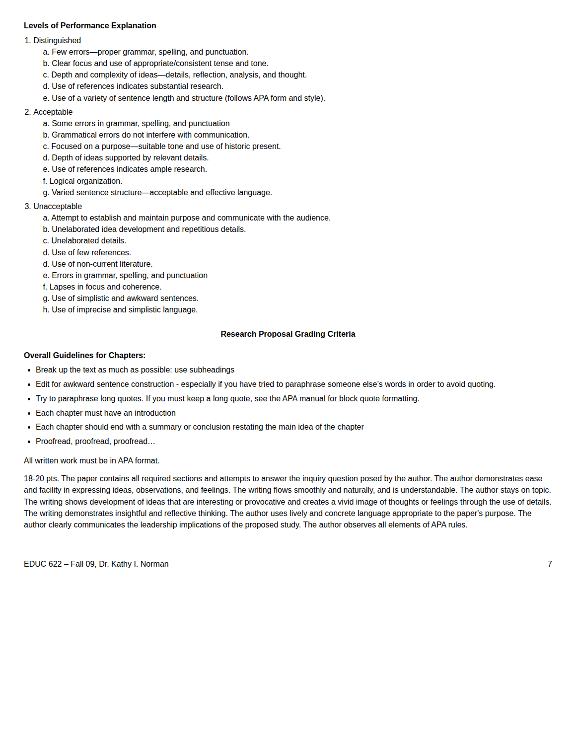Levels of Performance Explanation
Distinguished
a. Few errors—proper grammar, spelling, and punctuation.
b. Clear focus and use of appropriate/consistent tense and tone.
c. Depth and complexity of ideas—details, reflection, analysis, and thought.
d. Use of references indicates substantial research.
e. Use of a variety of sentence length and structure (follows APA form and style).
Acceptable
a. Some errors in grammar, spelling, and punctuation
b. Grammatical errors do not interfere with communication.
c. Focused on a purpose—suitable tone and use of historic present.
d. Depth of ideas supported by relevant details.
e. Use of references indicates ample research.
f. Logical organization.
g. Varied sentence structure—acceptable and effective language.
Unacceptable
a. Attempt to establish and maintain purpose and communicate with the audience.
b. Unelaborated idea development and repetitious details.
c. Unelaborated details.
d. Use of few references.
d. Use of non-current literature.
e. Errors in grammar, spelling, and punctuation
f. Lapses in focus and coherence.
g. Use of simplistic and awkward sentences.
h. Use of imprecise and simplistic language.
Research Proposal Grading Criteria
Overall Guidelines for Chapters:
Break up the text as much as possible: use subheadings
Edit for awkward sentence construction - especially if you have tried to paraphrase someone else’s words in order to avoid quoting.
Try to paraphrase long quotes. If you must keep a long quote, see the APA manual for block quote formatting.
Each chapter must have an introduction
Each chapter should end with a summary or conclusion restating the main idea of the chapter
Proofread, proofread, proofread…
All written work must be in APA format.
18-20 pts. The paper contains all required sections and attempts to answer the inquiry question posed by the author. The author demonstrates ease and facility in expressing ideas, observations, and feelings. The writing flows smoothly and naturally, and is understandable. The author stays on topic. The writing shows development of ideas that are interesting or provocative and creates a vivid image of thoughts or feelings through the use of details. The writing demonstrates insightful and reflective thinking. The author uses lively and concrete language appropriate to the paper's purpose. The author clearly communicates the leadership implications of the proposed study. The author observes all elements of APA rules.
EDUC 622 – Fall 09, Dr. Kathy I. Norman 7